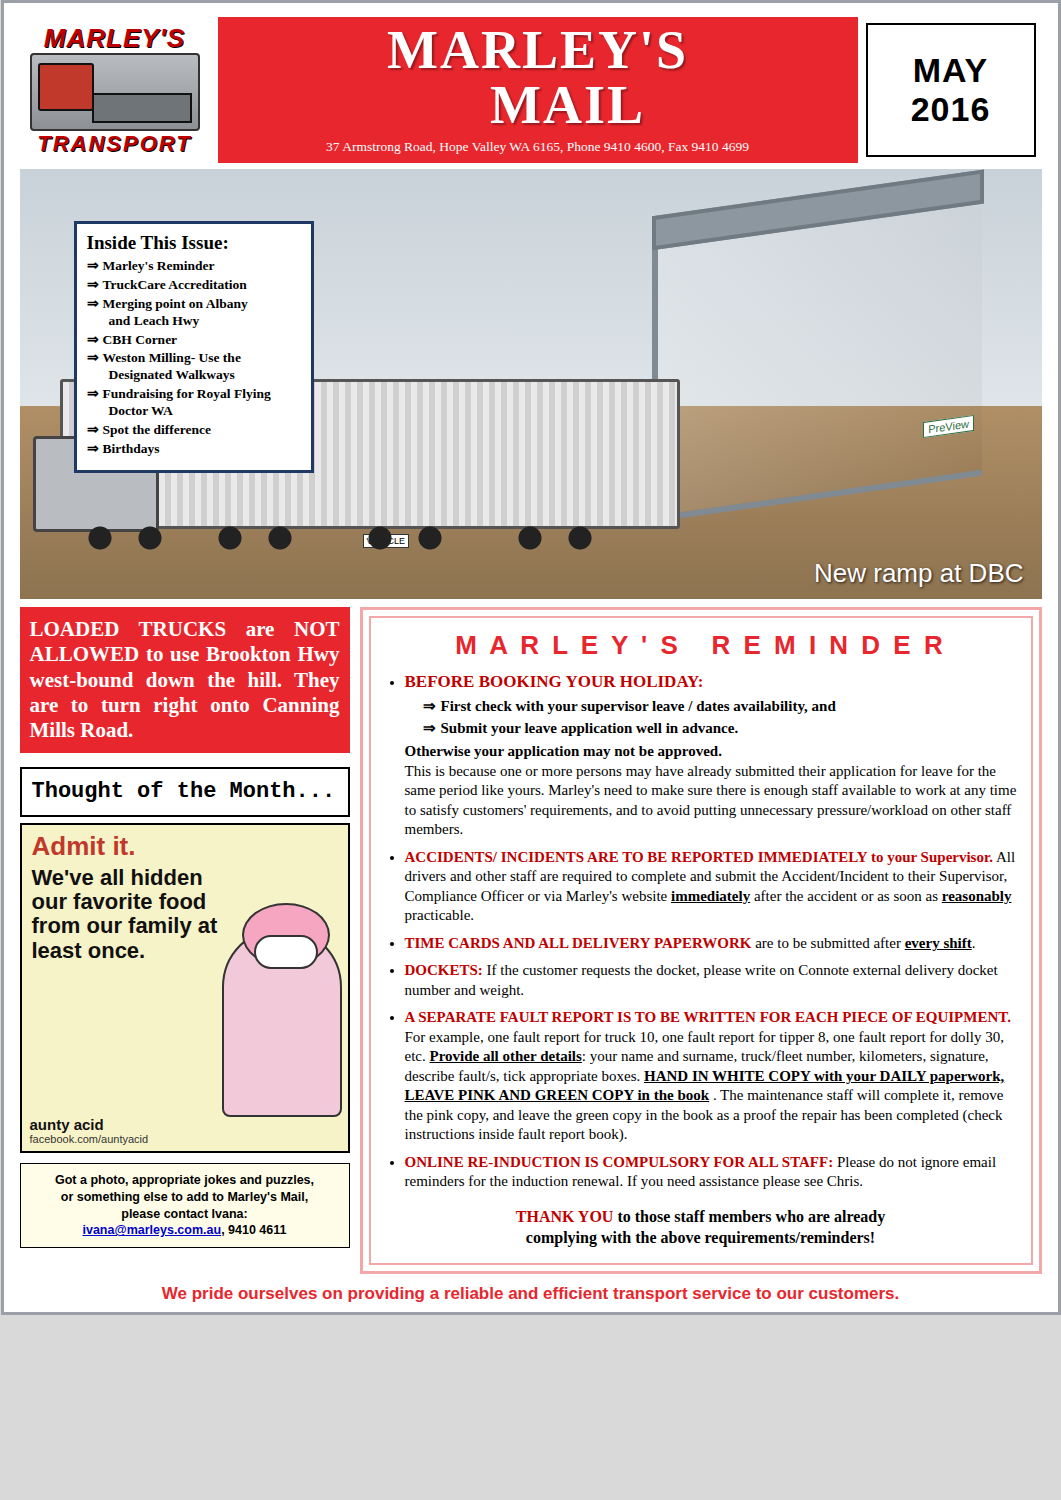MARLEY'S
TRANSPORT
MARLEY'SMAIL
37 Armstrong Road, Hope Valley WA 6165, Phone 9410 4600, Fax 9410 4699
MAY
2016
New ramp at DBC
Inside This Issue:
Marley's Reminder
TruckCare Accreditation
Merging point on Albanyand Leach Hwy
CBH Corner
Weston Milling- Use theDesignated Walkways
Fundraising for Royal FlyingDoctor WA
Spot the difference
Birthdays
LOADED TRUCKS are NOT ALLOWED to use Brookton Hwy west-bound down the hill. They are to turn right onto Canning Mills Road.
Thought of the Month...
Admit it. We've all hidden our favorite food from our family at least once.
aunty acid facebook.com/auntyacid
Got a photo, appropriate jokes and puzzles,
or something else to add to Marley's Mail,
please contact Ivana:
ivana@marleys.com.au, 9410 4611
M A R L E Y ' S R E M I N D E R
BEFORE BOOKING YOUR HOLIDAY:
First check with your supervisor leave / dates availability, and
Submit your leave application well in advance.
Otherwise your application may not be approved.
This is because one or more persons may have already submitted their application for leave for the same period like yours. Marley's need to make sure there is enough staff available to work at any time to satisfy customers' requirements, and to avoid putting unnecessary pressure/workload on other staff members.
ACCIDENTS/ INCIDENTS ARE TO BE REPORTED IMMEDIATELY to your Supervisor. All drivers and other staff are required to complete and submit the Accident/Incident to their Supervisor, Compliance Officer or via Marley's website immediately after the accident or as soon as reasonably practicable.
TIME CARDS AND ALL DELIVERY PAPERWORK are to be submitted after every shift.
DOCKETS: If the customer requests the docket, please write on Connote external delivery docket number and weight.
A SEPARATE FAULT REPORT IS TO BE WRITTEN FOR EACH PIECE OF EQUIPMENT. For example, one fault report for truck 10, one fault report for tipper 8, one fault report for dolly 30, etc. Provide all other details: your name and surname, truck/fleet number, kilometers, signature, describe fault/s, tick appropriate boxes. HAND IN WHITE COPY with your DAILY paperwork, LEAVE PINK AND GREEN COPY in the book . The maintenance staff will complete it, remove the pink copy, and leave the green copy in the book as a proof the repair has been completed (check instructions inside fault report book).
ONLINE RE-INDUCTION IS COMPULSORY FOR ALL STAFF: Please do not ignore email reminders for the induction renewal. If you need assistance please see Chris.
THANK YOU to those staff members who are already
complying with the above requirements/reminders!
We pride ourselves on providing a reliable and efficient transport service to our customers.